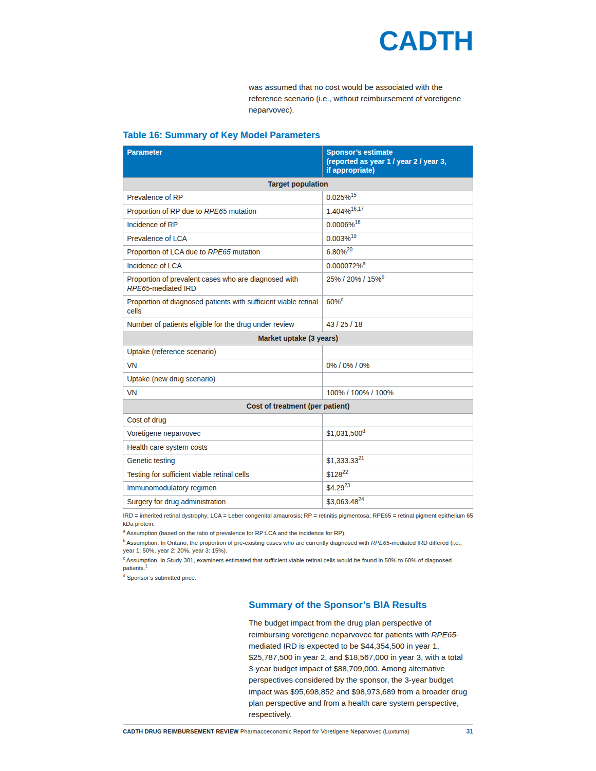CADTH
was assumed that no cost would be associated with the reference scenario (i.e., without reimbursement of voretigene neparvovec).
Table 16: Summary of Key Model Parameters
| Parameter | Sponsor’s estimate (reported as year 1 / year 2 / year 3, if appropriate) |
| --- | --- |
| Target population |
| Prevalence of RP | 0.025% 15 |
| Proportion of RP due to RPE65 mutation | 1.404% 16,17 |
| Incidence of RP | 0.0006% 18 |
| Prevalence of LCA | 0.003% 19 |
| Proportion of LCA due to RPE65 mutation | 6.80% 20 |
| Incidence of LCA | 0.000072% a |
| Proportion of prevalent cases who are diagnosed with RPE65 -mediated IRD | 25% / 20% / 15% b |
| Proportion of diagnosed patients with sufficient viable retinal cells | 60% c |
| Number of patients eligible for the drug under review | 43 / 25 / 18 |
| Market uptake (3 years) |
| Uptake (reference scenario) | |
| VN | 0% / 0% / 0% |
| Uptake (new drug scenario) | |
| VN | 100% / 100% / 100% |
| Cost of treatment (per patient) |
| Cost of drug | |
| Voretigene neparvovec | $1,031,500 d |
| Health care system costs | |
| Genetic testing | $1,333.33 21 |
| Testing for sufficient viable retinal cells | $128 22 |
| Immunomodulatory regimen | $4.29 23 |
| Surgery for drug administration | $3,063.48 24 |
IRD = inherited retinal dystrophy; LCA = Leber congenital amaurosis; RP = retinitis pigmentosa; RPE65 = retinal pigment epithelium 65 kDa protein.
a Assumption (based on the ratio of prevalence for RP:LCA and the incidence for RP).
b Assumption. In Ontario, the proportion of pre-existing cases who are currently diagnosed with RPE65-mediated IRD differed (i.e., year 1: 50%, year 2: 20%, year 3: 15%).
c Assumption. In Study 301, examiners estimated that sufficient viable retinal cells would be found in 50% to 60% of diagnosed patients.1
d Sponsor’s submitted price.
Summary of the Sponsor’s BIA Results
The budget impact from the drug plan perspective of reimbursing voretigene neparvovec for patients with RPE65-mediated IRD is expected to be $44,354,500 in year 1, $25,787,500 in year 2, and $18,567,000 in year 3, with a total 3-year budget impact of $88,709,000. Among alternative perspectives considered by the sponsor, the 3-year budget impact was $95,698,852 and $98,973,689 from a broader drug plan perspective and from a health care system perspective, respectively.
CADTH DRUG REIMBURSEMENT REVIEW Pharmacoeconomic Report for Voretigene Neparvovec (Luxturna)
31